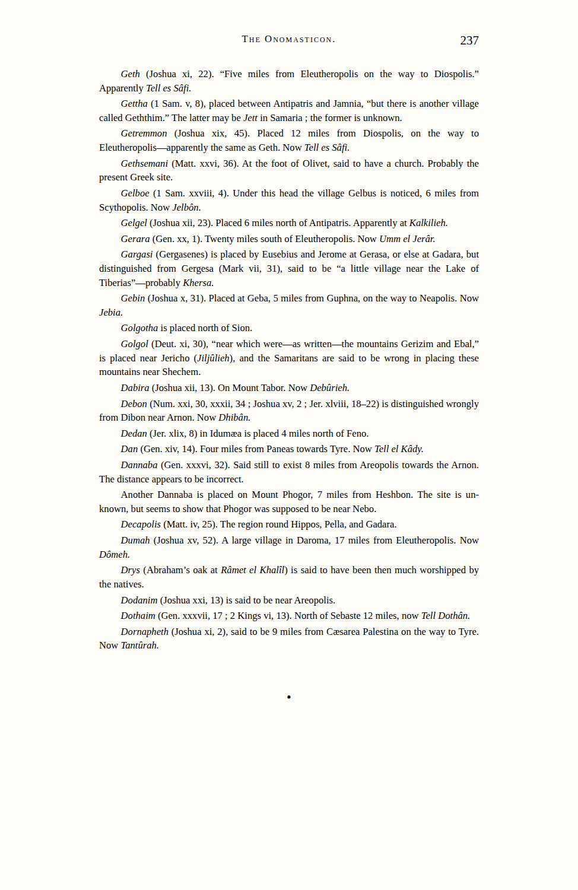The Onomasticon. 237
Geth (Joshua xi, 22). “Five miles from Eleutheropolis on the way to Diospolis.” Apparently Tell es Sâfi.
Gettha (1 Sam. v, 8), placed between Antipatris and Jamnia, “but there is another village called Geththim.” The latter may be Jett in Samaria ; the former is unknown.
Getremmon (Joshua xix, 45). Placed 12 miles from Diospolis, on the way to Eleutheropolis—apparently the same as Geth. Now Tell es Sâfi.
Gethsemani (Matt. xxvi, 36). At the foot of Olivet, said to have a church. Probably the present Greek site.
Gelboe (1 Sam. xxviii, 4). Under this head the village Gelbus is noticed, 6 miles from Scythopolis. Now Jelbôn.
Gelgel (Joshua xii, 23). Placed 6 miles north of Antipatris. Apparently at Kalkilieh.
Gerara (Gen. xx, 1). Twenty miles south of Eleutheropolis. Now Umm el Jerâr.
Gargasi (Gergasenes) is placed by Eusebius and Jerome at Gerasa, or else at Gadara, but distinguished from Gergesa (Mark vii, 31), said to be “a little village near the Lake of Tiberias”—probably Khersa.
Gebin (Joshua x, 31). Placed at Geba, 5 miles from Guphna, on the way to Neapolis. Now Jebia.
Golgotha is placed north of Sion.
Golgol (Deut. xi, 30), “near which were—as written—the mountains Gerizim and Ebal,” is placed near Jericho (Jiljûlieh), and the Samaritans are said to be wrong in placing these mountains near Shechem.
Dabira (Joshua xii, 13). On Mount Tabor. Now Debûrieh.
Debon (Num. xxi, 30, xxxii, 34 ; Joshua xv, 2 ; Jer. xlviii, 18–22) is distinguished wrongly from Dibon near Arnon. Now Dhibân.
Dedan (Jer. xlix, 8) in Idumæa is placed 4 miles north of Feno.
Dan (Gen. xiv, 14). Four miles from Paneas towards Tyre. Now Tell el Kâdy.
Dannaba (Gen. xxxvi, 32). Said still to exist 8 miles from Areopolis towards the Arnon. The distance appears to be incorrect.
Another Dannaba is placed on Mount Phogor, 7 miles from Heshbon. The site is unknown, but seems to show that Phogor was supposed to be near Nebo.
Decapolis (Matt. iv, 25). The region round Hippos, Pella, and Gadara.
Dumah (Joshua xv, 52). A large village in Daroma, 17 miles from Eleutheropolis. Now Dômeh.
Drys (Abraham’s oak at Râmet el Khalîl) is said to have been then much worshipped by the natives.
Dodanim (Joshua xxi, 13) is said to be near Areopolis.
Dothaim (Gen. xxxvii, 17 ; 2 Kings vi, 13). North of Sebaste 12 miles, now Tell Dothân.
Dornapheth (Joshua xi, 2), said to be 9 miles from Cæsarea Palestina on the way to Tyre. Now Tantûrah.
•